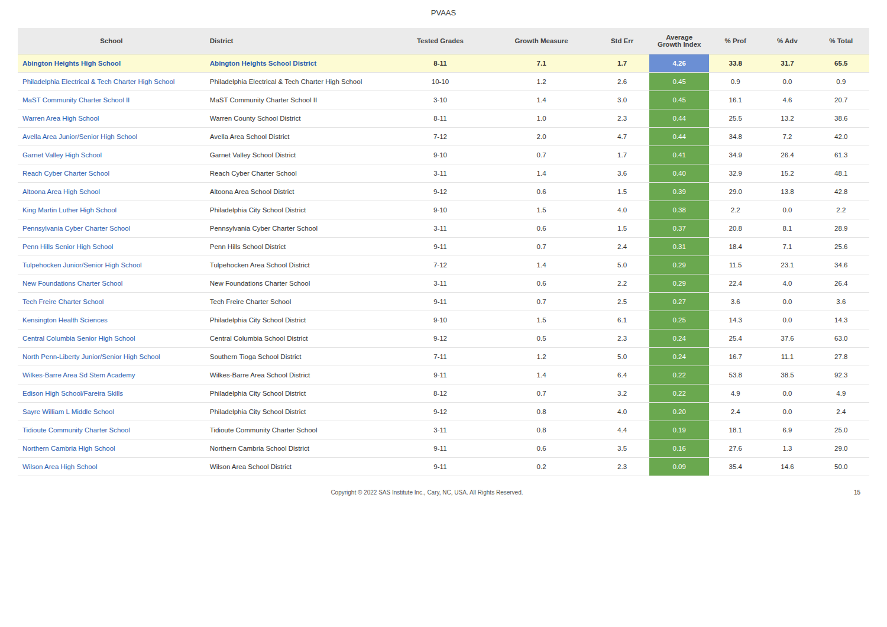PVAAS
| School | District | Tested Grades | Growth Measure | Std Err | Average Growth Index | % Prof | % Adv | % Total |
| --- | --- | --- | --- | --- | --- | --- | --- | --- |
| Abington Heights High School | Abington Heights School District | 8-11 | 7.1 | 1.7 | 4.26 | 33.8 | 31.7 | 65.5 |
| Philadelphia Electrical & Tech Charter High School | Philadelphia Electrical & Tech Charter High School | 10-10 | 1.2 | 2.6 | 0.45 | 0.9 | 0.0 | 0.9 |
| MaST Community Charter School II | MaST Community Charter School II | 3-10 | 1.4 | 3.0 | 0.45 | 16.1 | 4.6 | 20.7 |
| Warren Area High School | Warren County School District | 8-11 | 1.0 | 2.3 | 0.44 | 25.5 | 13.2 | 38.6 |
| Avella Area Junior/Senior High School | Avella Area School District | 7-12 | 2.0 | 4.7 | 0.44 | 34.8 | 7.2 | 42.0 |
| Garnet Valley High School | Garnet Valley School District | 9-10 | 0.7 | 1.7 | 0.41 | 34.9 | 26.4 | 61.3 |
| Reach Cyber Charter School | Reach Cyber Charter School | 3-11 | 1.4 | 3.6 | 0.40 | 32.9 | 15.2 | 48.1 |
| Altoona Area High School | Altoona Area School District | 9-12 | 0.6 | 1.5 | 0.39 | 29.0 | 13.8 | 42.8 |
| King Martin Luther High School | Philadelphia City School District | 9-10 | 1.5 | 4.0 | 0.38 | 2.2 | 0.0 | 2.2 |
| Pennsylvania Cyber Charter School | Pennsylvania Cyber Charter School | 3-11 | 0.6 | 1.5 | 0.37 | 20.8 | 8.1 | 28.9 |
| Penn Hills Senior High School | Penn Hills School District | 9-11 | 0.7 | 2.4 | 0.31 | 18.4 | 7.1 | 25.6 |
| Tulpehocken Junior/Senior High School | Tulpehocken Area School District | 7-12 | 1.4 | 5.0 | 0.29 | 11.5 | 23.1 | 34.6 |
| New Foundations Charter School | New Foundations Charter School | 3-11 | 0.6 | 2.2 | 0.29 | 22.4 | 4.0 | 26.4 |
| Tech Freire Charter School | Tech Freire Charter School | 9-11 | 0.7 | 2.5 | 0.27 | 3.6 | 0.0 | 3.6 |
| Kensington Health Sciences | Philadelphia City School District | 9-10 | 1.5 | 6.1 | 0.25 | 14.3 | 0.0 | 14.3 |
| Central Columbia Senior High School | Central Columbia School District | 9-12 | 0.5 | 2.3 | 0.24 | 25.4 | 37.6 | 63.0 |
| North Penn-Liberty Junior/Senior High School | Southern Tioga School District | 7-11 | 1.2 | 5.0 | 0.24 | 16.7 | 11.1 | 27.8 |
| Wilkes-Barre Area Sd Stem Academy | Wilkes-Barre Area School District | 9-11 | 1.4 | 6.4 | 0.22 | 53.8 | 38.5 | 92.3 |
| Edison High School/Fareira Skills | Philadelphia City School District | 8-12 | 0.7 | 3.2 | 0.22 | 4.9 | 0.0 | 4.9 |
| Sayre William L Middle School | Philadelphia City School District | 9-12 | 0.8 | 4.0 | 0.20 | 2.4 | 0.0 | 2.4 |
| Tidioute Community Charter School | Tidioute Community Charter School | 3-11 | 0.8 | 4.4 | 0.19 | 18.1 | 6.9 | 25.0 |
| Northern Cambria High School | Northern Cambria School District | 9-11 | 0.6 | 3.5 | 0.16 | 27.6 | 1.3 | 29.0 |
| Wilson Area High School | Wilson Area School District | 9-11 | 0.2 | 2.3 | 0.09 | 35.4 | 14.6 | 50.0 |
Copyright © 2022 SAS Institute Inc., Cary, NC, USA. All Rights Reserved. 15